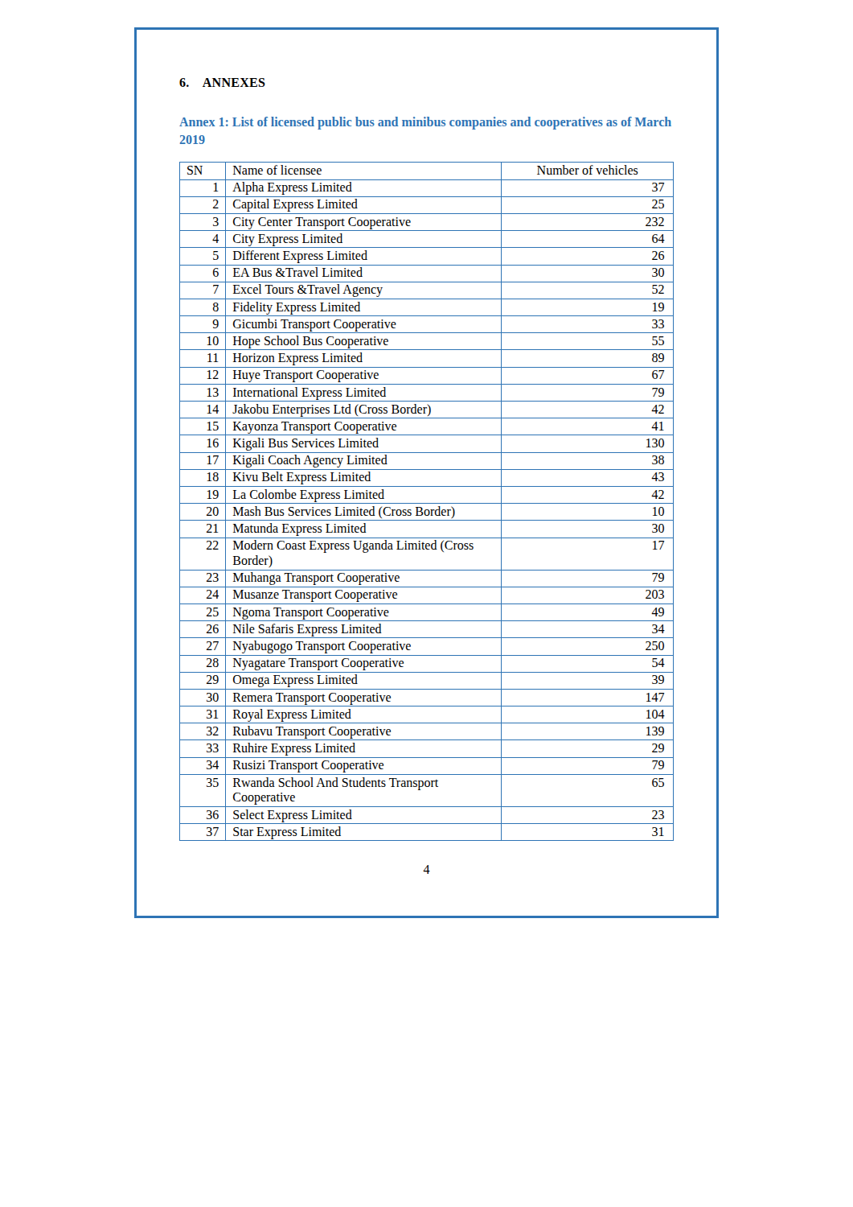6. ANNEXES
Annex 1: List of licensed public bus and minibus companies and cooperatives as of March 2019
| SN | Name of licensee | Number of vehicles |
| --- | --- | --- |
| 1 | Alpha Express Limited | 37 |
| 2 | Capital Express Limited | 25 |
| 3 | City Center Transport Cooperative | 232 |
| 4 | City Express Limited | 64 |
| 5 | Different Express Limited | 26 |
| 6 | EA Bus &Travel Limited | 30 |
| 7 | Excel Tours &Travel Agency | 52 |
| 8 | Fidelity Express Limited | 19 |
| 9 | Gicumbi Transport Cooperative | 33 |
| 10 | Hope School Bus Cooperative | 55 |
| 11 | Horizon Express Limited | 89 |
| 12 | Huye Transport Cooperative | 67 |
| 13 | International Express Limited | 79 |
| 14 | Jakobu Enterprises Ltd (Cross Border) | 42 |
| 15 | Kayonza Transport Cooperative | 41 |
| 16 | Kigali Bus Services Limited | 130 |
| 17 | Kigali Coach Agency Limited | 38 |
| 18 | Kivu Belt Express Limited | 43 |
| 19 | La Colombe Express Limited | 42 |
| 20 | Mash Bus Services Limited (Cross Border) | 10 |
| 21 | Matunda Express Limited | 30 |
| 22 | Modern Coast Express Uganda Limited (Cross Border) | 17 |
| 23 | Muhanga Transport Cooperative | 79 |
| 24 | Musanze Transport Cooperative | 203 |
| 25 | Ngoma Transport Cooperative | 49 |
| 26 | Nile Safaris Express Limited | 34 |
| 27 | Nyabugogo Transport Cooperative | 250 |
| 28 | Nyagatare Transport Cooperative | 54 |
| 29 | Omega Express Limited | 39 |
| 30 | Remera Transport Cooperative | 147 |
| 31 | Royal Express Limited | 104 |
| 32 | Rubavu Transport Cooperative | 139 |
| 33 | Ruhire Express Limited | 29 |
| 34 | Rusizi Transport Cooperative | 79 |
| 35 | Rwanda School And Students Transport Cooperative | 65 |
| 36 | Select Express Limited | 23 |
| 37 | Star Express Limited | 31 |
4